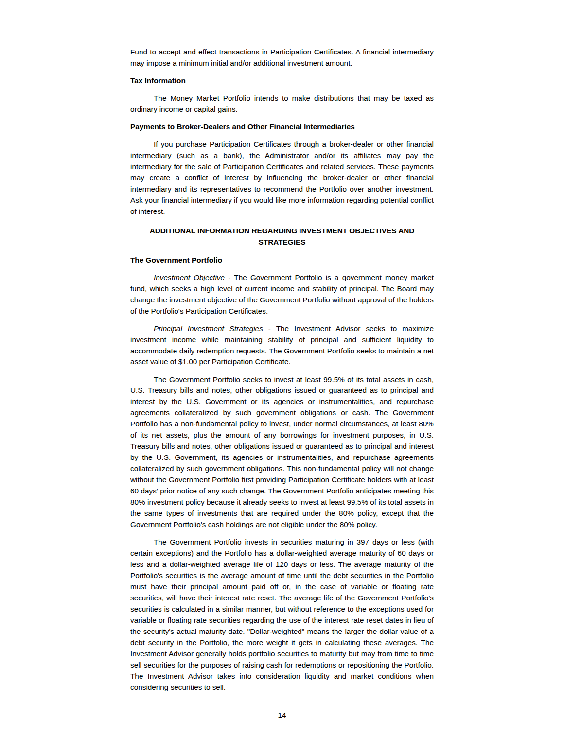Fund to accept and effect transactions in Participation Certificates. A financial intermediary may impose a minimum initial and/or additional investment amount.
Tax Information
The Money Market Portfolio intends to make distributions that may be taxed as ordinary income or capital gains.
Payments to Broker-Dealers and Other Financial Intermediaries
If you purchase Participation Certificates through a broker-dealer or other financial intermediary (such as a bank), the Administrator and/or its affiliates may pay the intermediary for the sale of Participation Certificates and related services. These payments may create a conflict of interest by influencing the broker-dealer or other financial intermediary and its representatives to recommend the Portfolio over another investment. Ask your financial intermediary if you would like more information regarding potential conflict of interest.
ADDITIONAL INFORMATION REGARDING INVESTMENT OBJECTIVES AND STRATEGIES
The Government Portfolio
Investment Objective - The Government Portfolio is a government money market fund, which seeks a high level of current income and stability of principal. The Board may change the investment objective of the Government Portfolio without approval of the holders of the Portfolio's Participation Certificates.
Principal Investment Strategies - The Investment Advisor seeks to maximize investment income while maintaining stability of principal and sufficient liquidity to accommodate daily redemption requests. The Government Portfolio seeks to maintain a net asset value of $1.00 per Participation Certificate.
The Government Portfolio seeks to invest at least 99.5% of its total assets in cash, U.S. Treasury bills and notes, other obligations issued or guaranteed as to principal and interest by the U.S. Government or its agencies or instrumentalities, and repurchase agreements collateralized by such government obligations or cash. The Government Portfolio has a non-fundamental policy to invest, under normal circumstances, at least 80% of its net assets, plus the amount of any borrowings for investment purposes, in U.S. Treasury bills and notes, other obligations issued or guaranteed as to principal and interest by the U.S. Government, its agencies or instrumentalities, and repurchase agreements collateralized by such government obligations. This non-fundamental policy will not change without the Government Portfolio first providing Participation Certificate holders with at least 60 days' prior notice of any such change. The Government Portfolio anticipates meeting this 80% investment policy because it already seeks to invest at least 99.5% of its total assets in the same types of investments that are required under the 80% policy, except that the Government Portfolio's cash holdings are not eligible under the 80% policy.
The Government Portfolio invests in securities maturing in 397 days or less (with certain exceptions) and the Portfolio has a dollar-weighted average maturity of 60 days or less and a dollar-weighted average life of 120 days or less. The average maturity of the Portfolio's securities is the average amount of time until the debt securities in the Portfolio must have their principal amount paid off or, in the case of variable or floating rate securities, will have their interest rate reset. The average life of the Government Portfolio's securities is calculated in a similar manner, but without reference to the exceptions used for variable or floating rate securities regarding the use of the interest rate reset dates in lieu of the security's actual maturity date. "Dollar-weighted" means the larger the dollar value of a debt security in the Portfolio, the more weight it gets in calculating these averages. The Investment Advisor generally holds portfolio securities to maturity but may from time to time sell securities for the purposes of raising cash for redemptions or repositioning the Portfolio. The Investment Advisor takes into consideration liquidity and market conditions when considering securities to sell.
14